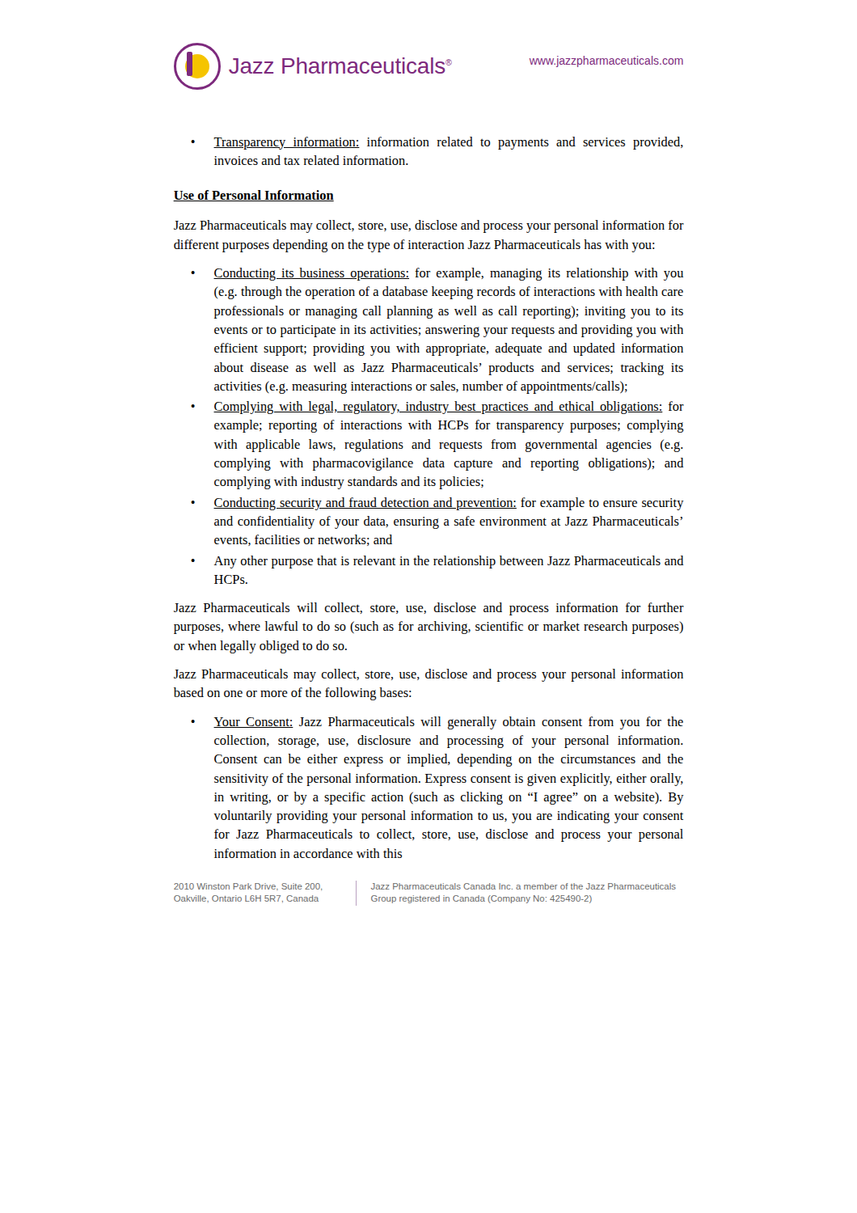Jazz Pharmaceuticals®
www.jazzpharmaceuticals.com
Transparency information: information related to payments and services provided, invoices and tax related information.
Use of Personal Information
Jazz Pharmaceuticals may collect, store, use, disclose and process your personal information for different purposes depending on the type of interaction Jazz Pharmaceuticals has with you:
Conducting its business operations: for example, managing its relationship with you (e.g. through the operation of a database keeping records of interactions with health care professionals or managing call planning as well as call reporting); inviting you to its events or to participate in its activities; answering your requests and providing you with efficient support; providing you with appropriate, adequate and updated information about disease as well as Jazz Pharmaceuticals’ products and services; tracking its activities (e.g. measuring interactions or sales, number of appointments/calls);
Complying with legal, regulatory, industry best practices and ethical obligations: for example; reporting of interactions with HCPs for transparency purposes; complying with applicable laws, regulations and requests from governmental agencies (e.g. complying with pharmacovigilance data capture and reporting obligations); and complying with industry standards and its policies;
Conducting security and fraud detection and prevention: for example to ensure security and confidentiality of your data, ensuring a safe environment at Jazz Pharmaceuticals’ events, facilities or networks; and
Any other purpose that is relevant in the relationship between Jazz Pharmaceuticals and HCPs.
Jazz Pharmaceuticals will collect, store, use, disclose and process information for further purposes, where lawful to do so (such as for archiving, scientific or market research purposes) or when legally obliged to do so.
Jazz Pharmaceuticals may collect, store, use, disclose and process your personal information based on one or more of the following bases:
Your Consent: Jazz Pharmaceuticals will generally obtain consent from you for the collection, storage, use, disclosure and processing of your personal information. Consent can be either express or implied, depending on the circumstances and the sensitivity of the personal information. Express consent is given explicitly, either orally, in writing, or by a specific action (such as clicking on “I agree” on a website). By voluntarily providing your personal information to us, you are indicating your consent for Jazz Pharmaceuticals to collect, store, use, disclose and process your personal information in accordance with this
2010 Winston Park Drive, Suite 200,
Oakville, Ontario L6H 5R7, Canada
Jazz Pharmaceuticals Canada Inc. a member of the Jazz Pharmaceuticals Group registered in Canada (Company No: 425490-2)